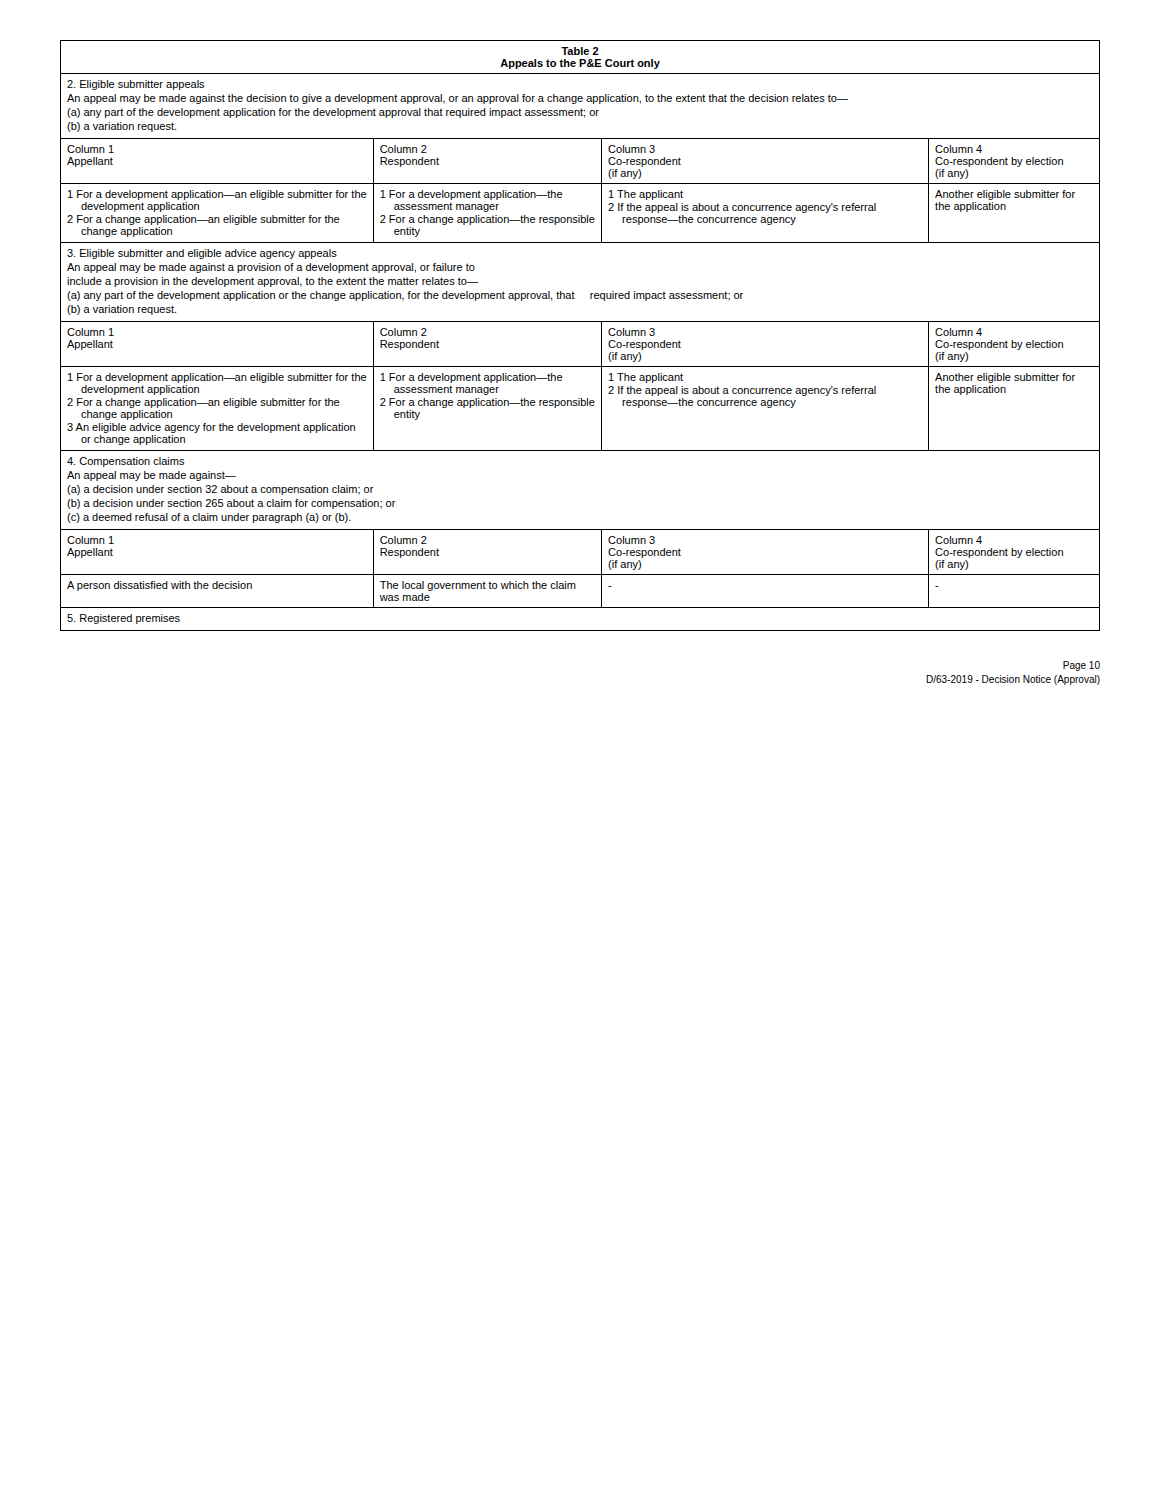| Table 2 Appeals to the P&E Court only |
| 2. Eligible submitter appeals An appeal may be made against the decision to give a development approval, or an approval for a change application, to the extent that the decision relates to— (a) any part of the development application for the development approval that required impact assessment; or (b) a variation request. |
| Column 1 Appellant | Column 2 Respondent | Column 3 Co-respondent (if any) | Column 4 Co-respondent by election (if any) |
| 1 For a development application—an eligible submitter for the development application 2 For a change application—an eligible submitter for the change application | 1 For a development application—the assessment manager 2 For a change application—the responsible entity | 1 The applicant 2 If the appeal is about a concurrence agency's referral response—the concurrence agency | Another eligible submitter for the application |
| 3. Eligible submitter and eligible advice agency appeals An appeal may be made against a provision of a development approval, or failure to include a provision in the development approval, to the extent the matter relates to— (a) any part of the development application or the change application, for the development approval, that required impact assessment; or (b) a variation request. |
| Column 1 Appellant | Column 2 Respondent | Column 3 Co-respondent (if any) | Column 4 Co-respondent by election (if any) |
| 1 For a development application—an eligible submitter for the development application 2 For a change application—an eligible submitter for the change application 3 An eligible advice agency for the development application or change application | 1 For a development application—the assessment manager 2 For a change application—the responsible entity | 1 The applicant 2 If the appeal is about a concurrence agency's referral response—the concurrence agency | Another eligible submitter for the application |
| 4. Compensation claims An appeal may be made against— (a) a decision under section 32 about a compensation claim; or (b) a decision under section 265 about a claim for compensation; or (c) a deemed refusal of a claim under paragraph (a) or (b). |
| Column 1 Appellant | Column 2 Respondent | Column 3 Co-respondent (if any) | Column 4 Co-respondent by election (if any) |
| A person dissatisfied with the decision | The local government to which the claim was made | - | - |
| 5. Registered premises |
Page 10
D/63-2019 - Decision Notice (Approval)